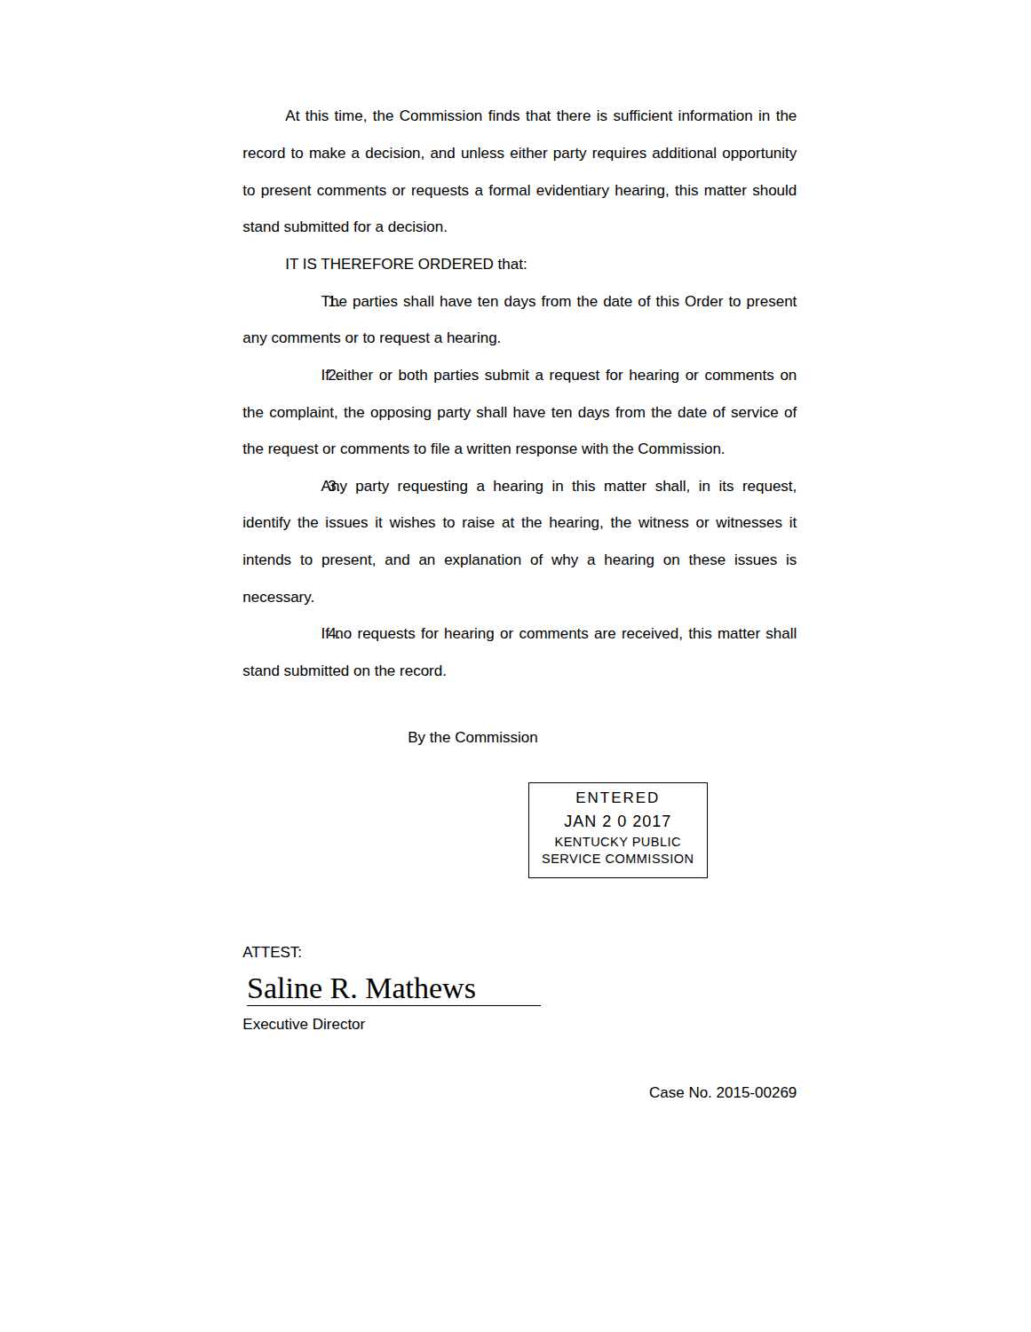At this time, the Commission finds that there is sufficient information in the record to make a decision, and unless either party requires additional opportunity to present comments or requests a formal evidentiary hearing, this matter should stand submitted for a decision.
IT IS THEREFORE ORDERED that:
1. The parties shall have ten days from the date of this Order to present any comments or to request a hearing.
2. If either or both parties submit a request for hearing or comments on the complaint, the opposing party shall have ten days from the date of service of the request or comments to file a written response with the Commission.
3. Any party requesting a hearing in this matter shall, in its request, identify the issues it wishes to raise at the hearing, the witness or witnesses it intends to present, and an explanation of why a hearing on these issues is necessary.
4. If no requests for hearing or comments are received, this matter shall stand submitted on the record.
By the Commission
ENTERED
JAN 2 0 2017
KENTUCKY PUBLIC
SERVICE COMMISSION
ATTEST:
Saline R. Mathews
Executive Director
Case No. 2015-00269